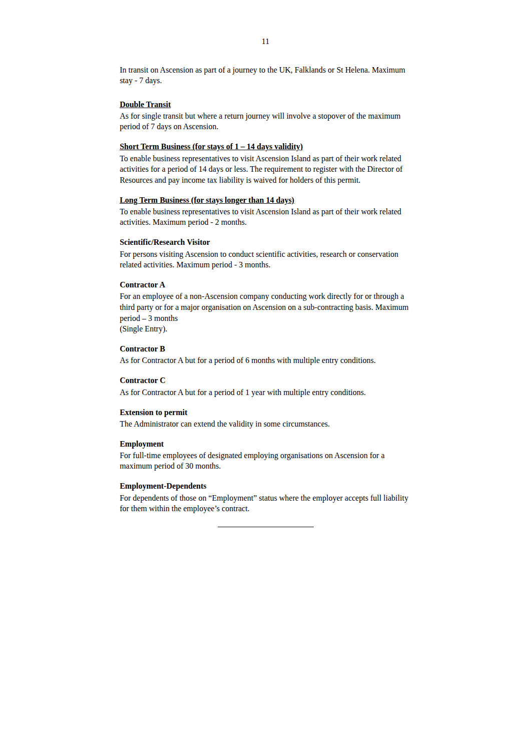11
In transit on Ascension as part of a journey to the UK, Falklands or St Helena. Maximum stay - 7 days.
Double Transit
As for single transit but where a return journey will involve a stopover of the maximum period of 7 days on Ascension.
Short Term Business (for stays of 1 – 14 days validity)
To enable business representatives to visit Ascension Island as part of their work related activities for a period of 14 days or less. The requirement to register with the Director of Resources and pay income tax liability is waived for holders of this permit.
Long Term Business (for stays longer than 14 days)
To enable business representatives to visit Ascension Island as part of their work related activities. Maximum period - 2 months.
Scientific/Research Visitor
For persons visiting Ascension to conduct scientific activities, research or conservation related activities. Maximum period - 3 months.
Contractor A
For an employee of a non-Ascension company conducting work directly for or through a third party or for a major organisation on Ascension on a sub-contracting basis. Maximum period – 3 months
(Single Entry).
Contractor B
As for Contractor A but for a period of 6 months with multiple entry conditions.
Contractor C
As for Contractor A but for a period of 1 year with multiple entry conditions.
Extension to permit
The Administrator can extend the validity in some circumstances.
Employment
For full-time employees of designated employing organisations on Ascension for a maximum period of 30 months.
Employment-Dependents
For dependents of those on “Employment” status where the employer accepts full liability for them within the employee’s contract.